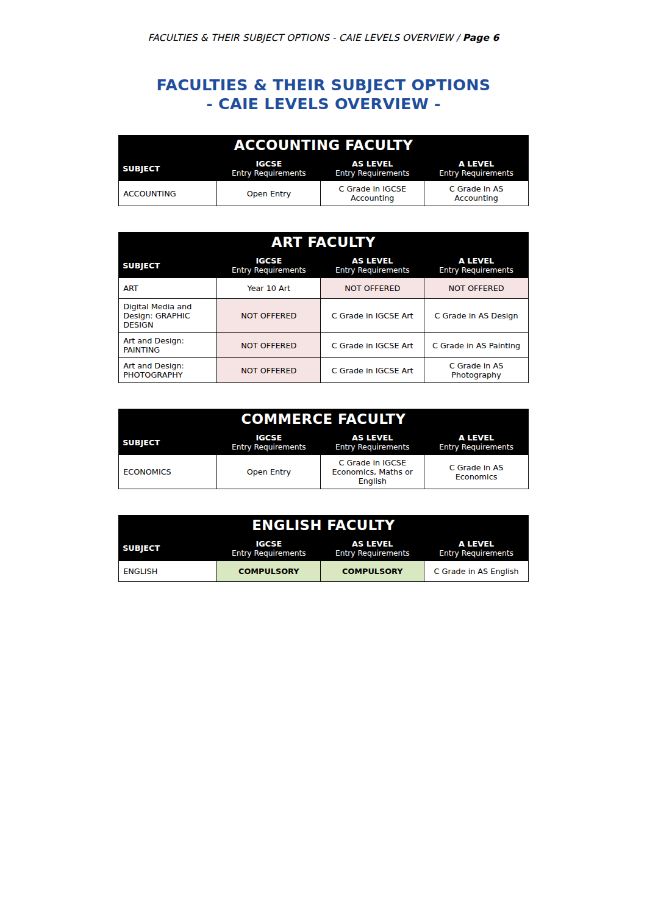FACULTIES & THEIR SUBJECT OPTIONS - CAIE LEVELS OVERVIEW / Page 6
FACULTIES & THEIR SUBJECT OPTIONS
- CAIE LEVELS OVERVIEW -
| ACCOUNTING FACULTY |
| SUBJECT | IGCSE Entry Requirements | AS LEVEL Entry Requirements | A LEVEL Entry Requirements |
| ACCOUNTING | Open Entry | C Grade in IGCSE Accounting | C Grade in AS Accounting |
| ART FACULTY |
| SUBJECT | IGCSE Entry Requirements | AS LEVEL Entry Requirements | A LEVEL Entry Requirements |
| ART | Year 10 Art | NOT OFFERED | NOT OFFERED |
| Digital Media and Design: GRAPHIC DESIGN | NOT OFFERED | C Grade in IGCSE Art | C Grade in AS Design |
| Art and Design: PAINTING | NOT OFFERED | C Grade in IGCSE Art | C Grade in AS Painting |
| Art and Design: PHOTOGRAPHY | NOT OFFERED | C Grade in IGCSE Art | C Grade in AS Photography |
| COMMERCE FACULTY |
| SUBJECT | IGCSE Entry Requirements | AS LEVEL Entry Requirements | A LEVEL Entry Requirements |
| ECONOMICS | Open Entry | C Grade in IGCSE Economics, Maths or English | C Grade in AS Economics |
| ENGLISH FACULTY |
| SUBJECT | IGCSE Entry Requirements | AS LEVEL Entry Requirements | A LEVEL Entry Requirements |
| ENGLISH | COMPULSORY | COMPULSORY | C Grade in AS English |